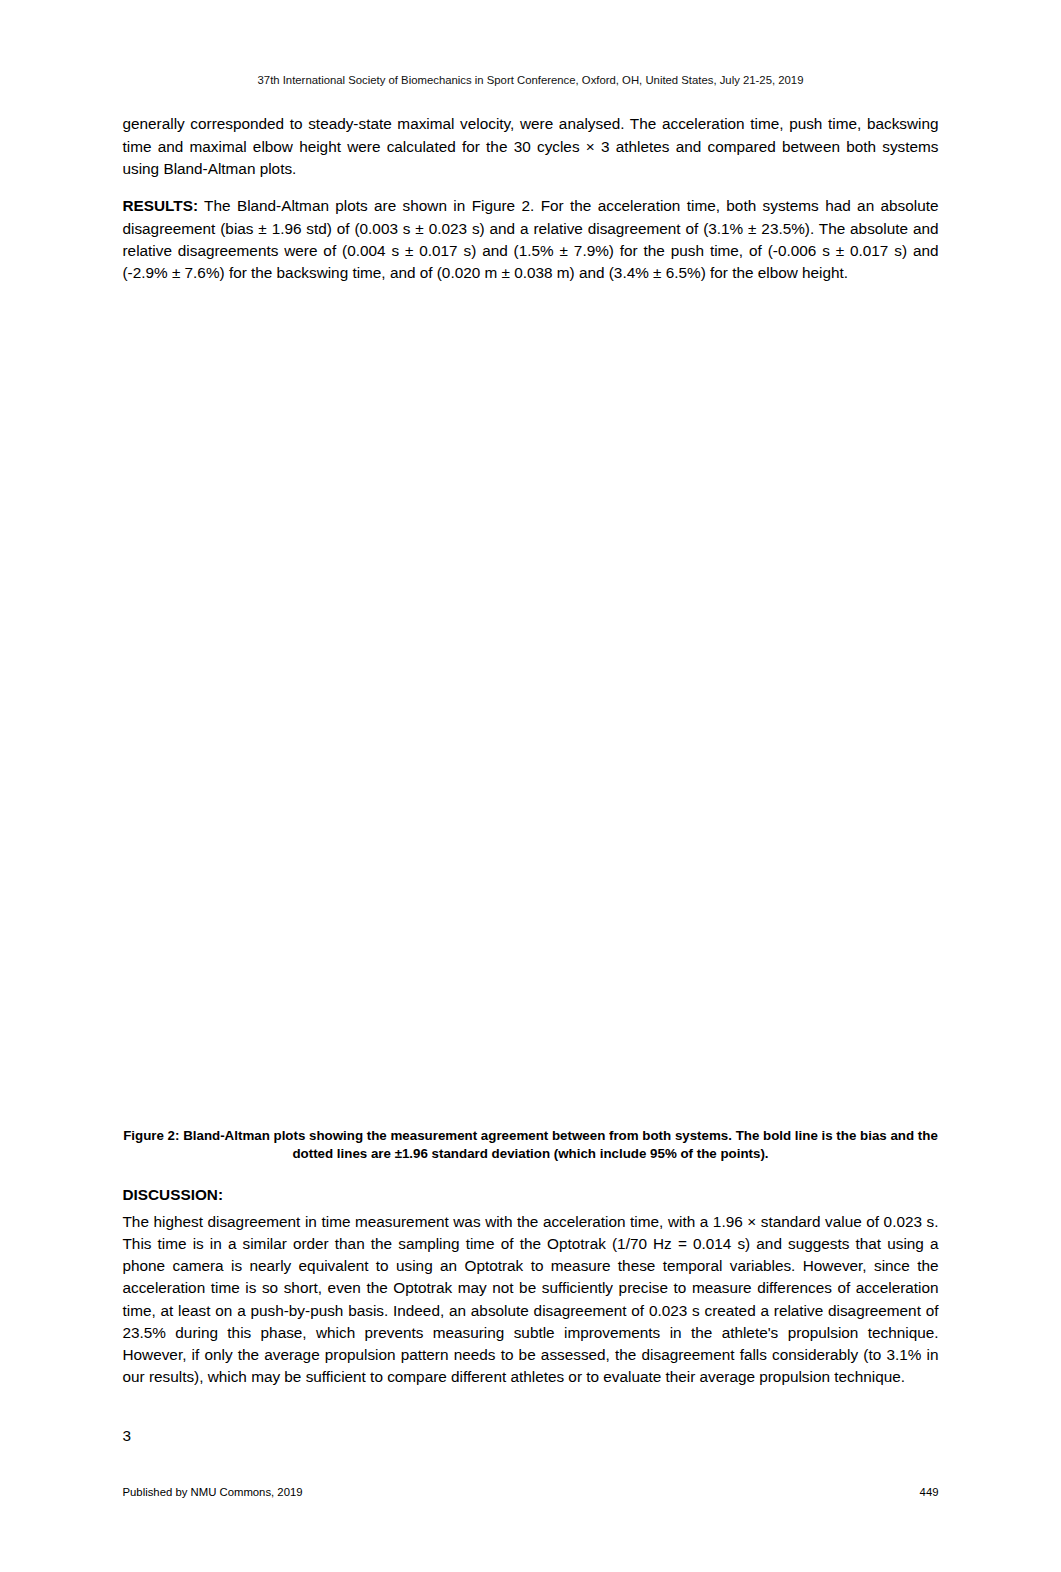37th International Society of Biomechanics in Sport Conference, Oxford, OH, United States, July 21-25, 2019
generally corresponded to steady-state maximal velocity, were analysed. The acceleration time, push time, backswing time and maximal elbow height were calculated for the 30 cycles × 3 athletes and compared between both systems using Bland-Altman plots.
RESULTS: The Bland-Altman plots are shown in Figure 2. For the acceleration time, both systems had an absolute disagreement (bias ± 1.96 std) of (0.003 s ± 0.023 s) and a relative disagreement of (3.1% ± 23.5%). The absolute and relative disagreements were of (0.004 s ± 0.017 s) and (1.5% ± 7.9%) for the push time, of (-0.006 s ± 0.017 s) and (-2.9% ± 7.6%) for the backswing time, and of (0.020 m ± 0.038 m) and (3.4% ± 6.5%) for the elbow height.
Figure 2: Bland-Altman plots showing the measurement agreement between from both systems. The bold line is the bias and the dotted lines are ±1.96 standard deviation (which include 95% of the points).
DISCUSSION:
The highest disagreement in time measurement was with the acceleration time, with a 1.96 × standard value of 0.023 s. This time is in a similar order than the sampling time of the Optotrak (1/70 Hz = 0.014 s) and suggests that using a phone camera is nearly equivalent to using an Optotrak to measure these temporal variables. However, since the acceleration time is so short, even the Optotrak may not be sufficiently precise to measure differences of acceleration time, at least on a push-by-push basis. Indeed, an absolute disagreement of 0.023 s created a relative disagreement of 23.5% during this phase, which prevents measuring subtle improvements in the athlete's propulsion technique. However, if only the average propulsion pattern needs to be assessed, the disagreement falls considerably (to 3.1% in our results), which may be sufficient to compare different athletes or to evaluate their average propulsion technique.
3
Published by NMU Commons, 2019
449